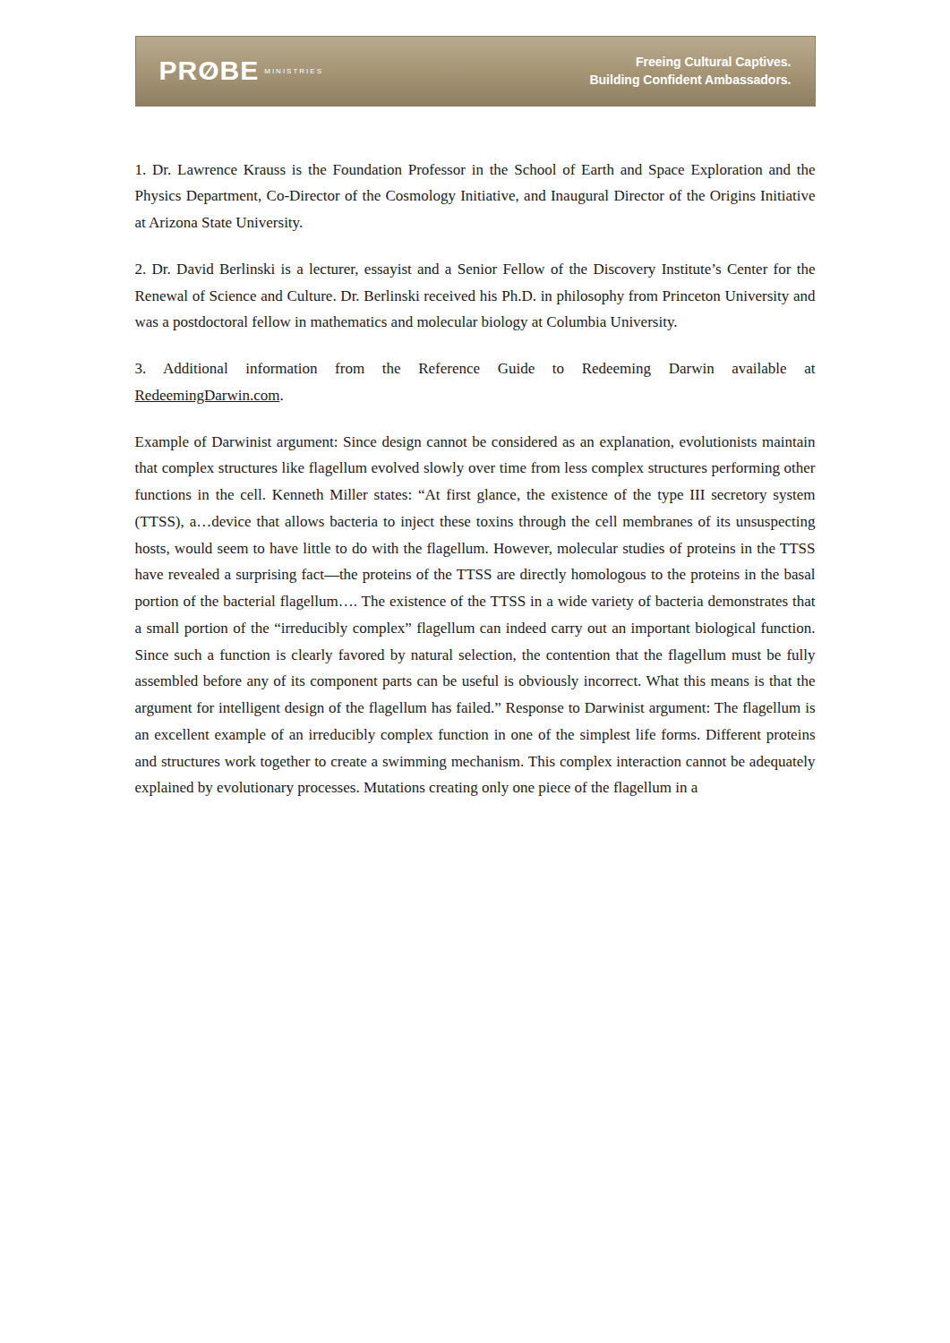PROBE MINISTRIES
Freeing Cultural Captives.
Building Confident Ambassadors.
1. Dr. Lawrence Krauss is the Foundation Professor in the School of Earth and Space Exploration and the Physics Department, Co-Director of the Cosmology Initiative, and Inaugural Director of the Origins Initiative at Arizona State University.
2. Dr. David Berlinski is a lecturer, essayist and a Senior Fellow of the Discovery Institute’s Center for the Renewal of Science and Culture. Dr. Berlinski received his Ph.D. in philosophy from Princeton University and was a postdoctoral fellow in mathematics and molecular biology at Columbia University.
3. Additional information from the Reference Guide to Redeeming Darwin available at RedeemingDarwin.com.
Example of Darwinist argument: Since design cannot be considered as an explanation, evolutionists maintain that complex structures like flagellum evolved slowly over time from less complex structures performing other functions in the cell. Kenneth Miller states: “At first glance, the existence of the type III secretory system (TTSS), a…device that allows bacteria to inject these toxins through the cell membranes of its unsuspecting hosts, would seem to have little to do with the flagellum. However, molecular studies of proteins in the TTSS have revealed a surprising fact—the proteins of the TTSS are directly homologous to the proteins in the basal portion of the bacterial flagellum…. The existence of the TTSS in a wide variety of bacteria demonstrates that a small portion of the “irreducibly complex” flagellum can indeed carry out an important biological function. Since such a function is clearly favored by natural selection, the contention that the flagellum must be fully assembled before any of its component parts can be useful is obviously incorrect. What this means is that the argument for intelligent design of the flagellum has failed.” Response to Darwinist argument: The flagellum is an excellent example of an irreducibly complex function in one of the simplest life forms. Different proteins and structures work together to create a swimming mechanism. This complex interaction cannot be adequately explained by evolutionary processes. Mutations creating only one piece of the flagellum in a